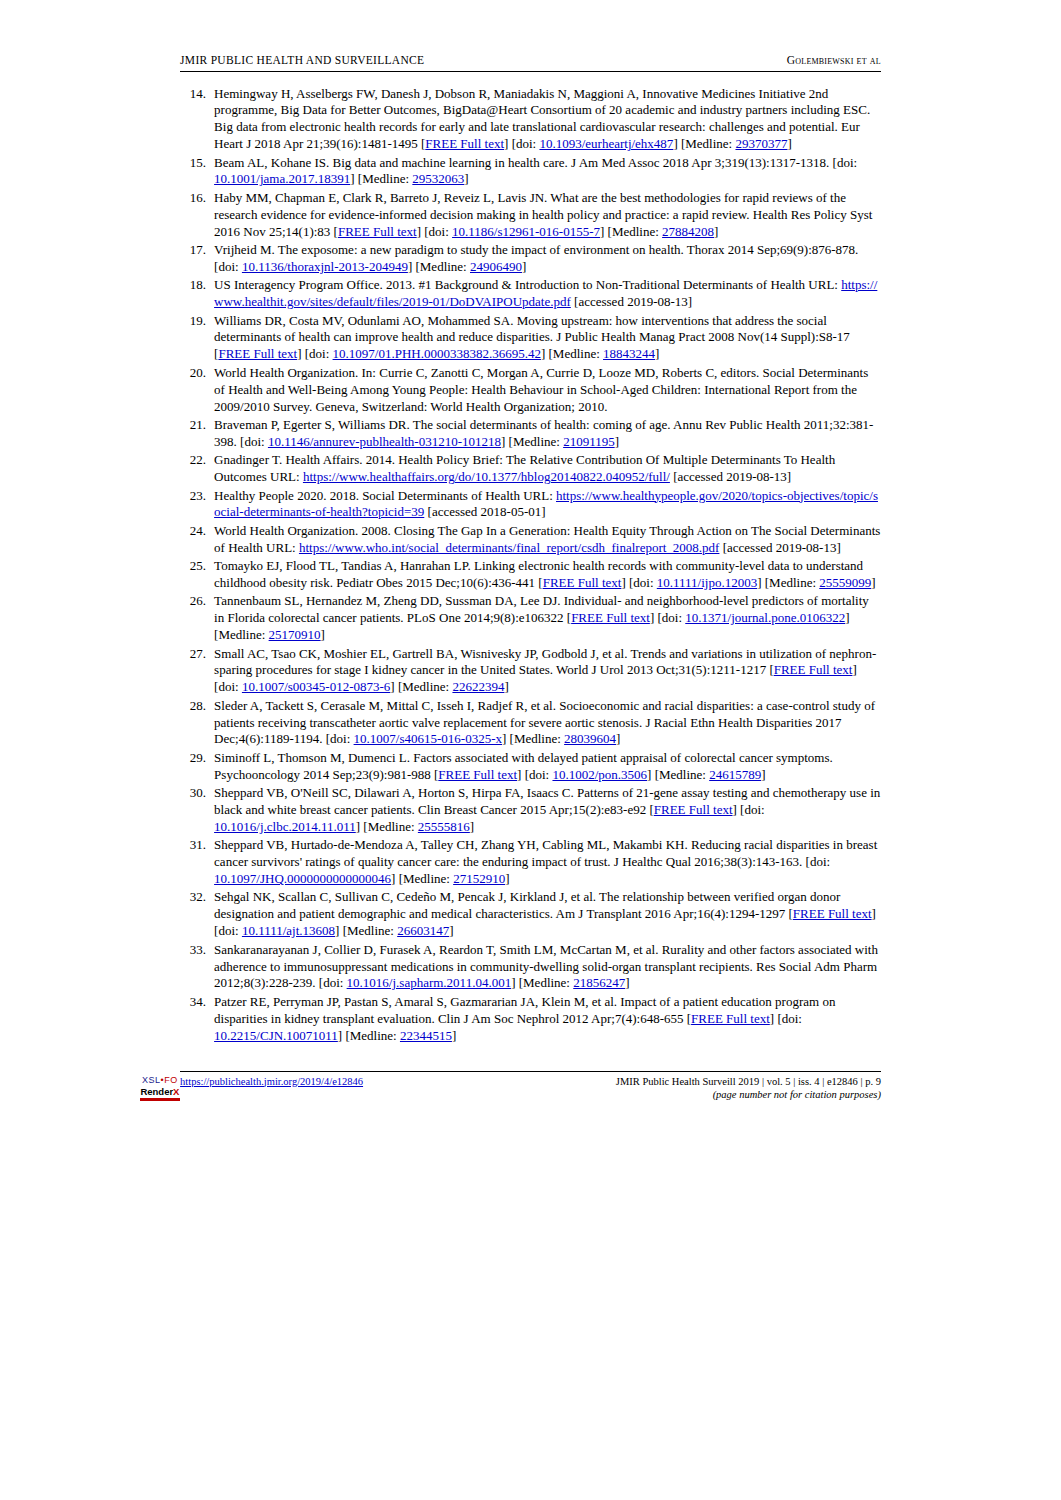JMIR PUBLIC HEALTH AND SURVEILLANCE
Golembiewski et al
14. Hemingway H, Asselbergs FW, Danesh J, Dobson R, Maniadakis N, Maggioni A, Innovative Medicines Initiative 2nd programme, Big Data for Better Outcomes, BigData@Heart Consortium of 20 academic and industry partners including ESC. Big data from electronic health records for early and late translational cardiovascular research: challenges and potential. Eur Heart J 2018 Apr 21;39(16):1481-1495 [FREE Full text] [doi: 10.1093/eurheartj/ehx487] [Medline: 29370377]
15. Beam AL, Kohane IS. Big data and machine learning in health care. J Am Med Assoc 2018 Apr 3;319(13):1317-1318. [doi: 10.1001/jama.2017.18391] [Medline: 29532063]
16. Haby MM, Chapman E, Clark R, Barreto J, Reveiz L, Lavis JN. What are the best methodologies for rapid reviews of the research evidence for evidence-informed decision making in health policy and practice: a rapid review. Health Res Policy Syst 2016 Nov 25;14(1):83 [FREE Full text] [doi: 10.1186/s12961-016-0155-7] [Medline: 27884208]
17. Vrijheid M. The exposome: a new paradigm to study the impact of environment on health. Thorax 2014 Sep;69(9):876-878. [doi: 10.1136/thoraxjnl-2013-204949] [Medline: 24906490]
18. US Interagency Program Office. 2013. #1 Background & Introduction to Non-Traditional Determinants of Health URL: https://www.healthit.gov/sites/default/files/2019-01/DoDVAIPOUpdate.pdf [accessed 2019-08-13]
19. Williams DR, Costa MV, Odunlami AO, Mohammed SA. Moving upstream: how interventions that address the social determinants of health can improve health and reduce disparities. J Public Health Manag Pract 2008 Nov(14 Suppl):S8-17 [FREE Full text] [doi: 10.1097/01.PHH.0000338382.36695.42] [Medline: 18843244]
20. World Health Organization. In: Currie C, Zanotti C, Morgan A, Currie D, Looze MD, Roberts C, editors. Social Determinants of Health and Well-Being Among Young People: Health Behaviour in School-Aged Children: International Report from the 2009/2010 Survey. Geneva, Switzerland: World Health Organization; 2010.
21. Braveman P, Egerter S, Williams DR. The social determinants of health: coming of age. Annu Rev Public Health 2011;32:381-398. [doi: 10.1146/annurev-publhealth-031210-101218] [Medline: 21091195]
22. Gnadinger T. Health Affairs. 2014. Health Policy Brief: The Relative Contribution Of Multiple Determinants To Health Outcomes URL: https://www.healthaffairs.org/do/10.1377/hblog20140822.040952/full/ [accessed 2019-08-13]
23. Healthy People 2020. 2018. Social Determinants of Health URL: https://www.healthypeople.gov/2020/topics-objectives/topic/social-determinants-of-health?topicid=39 [accessed 2018-05-01]
24. World Health Organization. 2008. Closing The Gap In a Generation: Health Equity Through Action on The Social Determinants of Health URL: https://www.who.int/social_determinants/final_report/csdh_finalreport_2008.pdf [accessed 2019-08-13]
25. Tomayko EJ, Flood TL, Tandias A, Hanrahan LP. Linking electronic health records with community-level data to understand childhood obesity risk. Pediatr Obes 2015 Dec;10(6):436-441 [FREE Full text] [doi: 10.1111/ijpo.12003] [Medline: 25559099]
26. Tannenbaum SL, Hernandez M, Zheng DD, Sussman DA, Lee DJ. Individual- and neighborhood-level predictors of mortality in Florida colorectal cancer patients. PLoS One 2014;9(8):e106322 [FREE Full text] [doi: 10.1371/journal.pone.0106322] [Medline: 25170910]
27. Small AC, Tsao CK, Moshier EL, Gartrell BA, Wisnivesky JP, Godbold J, et al. Trends and variations in utilization of nephron-sparing procedures for stage I kidney cancer in the United States. World J Urol 2013 Oct;31(5):1211-1217 [FREE Full text] [doi: 10.1007/s00345-012-0873-6] [Medline: 22622394]
28. Sleder A, Tackett S, Cerasale M, Mittal C, Isseh I, Radjef R, et al. Socioeconomic and racial disparities: a case-control study of patients receiving transcatheter aortic valve replacement for severe aortic stenosis. J Racial Ethn Health Disparities 2017 Dec;4(6):1189-1194. [doi: 10.1007/s40615-016-0325-x] [Medline: 28039604]
29. Siminoff L, Thomson M, Dumenci L. Factors associated with delayed patient appraisal of colorectal cancer symptoms. Psychooncology 2014 Sep;23(9):981-988 [FREE Full text] [doi: 10.1002/pon.3506] [Medline: 24615789]
30. Sheppard VB, O'Neill SC, Dilawari A, Horton S, Hirpa FA, Isaacs C. Patterns of 21-gene assay testing and chemotherapy use in black and white breast cancer patients. Clin Breast Cancer 2015 Apr;15(2):e83-e92 [FREE Full text] [doi: 10.1016/j.clbc.2014.11.011] [Medline: 25555816]
31. Sheppard VB, Hurtado-de-Mendoza A, Talley CH, Zhang YH, Cabling ML, Makambi KH. Reducing racial disparities in breast cancer survivors' ratings of quality cancer care: the enduring impact of trust. J Healthc Qual 2016;38(3):143-163. [doi: 10.1097/JHQ.0000000000000046] [Medline: 27152910]
32. Sehgal NK, Scallan C, Sullivan C, Cedeño M, Pencak J, Kirkland J, et al. The relationship between verified organ donor designation and patient demographic and medical characteristics. Am J Transplant 2016 Apr;16(4):1294-1297 [FREE Full text] [doi: 10.1111/ajt.13608] [Medline: 26603147]
33. Sankaranarayanan J, Collier D, Furasek A, Reardon T, Smith LM, McCartan M, et al. Rurality and other factors associated with adherence to immunosuppressant medications in community-dwelling solid-organ transplant recipients. Res Social Adm Pharm 2012;8(3):228-239. [doi: 10.1016/j.sapharm.2011.04.001] [Medline: 21856247]
34. Patzer RE, Perryman JP, Pastan S, Amaral S, Gazmararian JA, Klein M, et al. Impact of a patient education program on disparities in kidney transplant evaluation. Clin J Am Soc Nephrol 2012 Apr;7(4):648-655 [FREE Full text] [doi: 10.2215/CJN.10071011] [Medline: 22344515]
https://publichealth.jmir.org/2019/4/e12846
JMIR Public Health Surveill 2019 | vol. 5 | iss. 4 | e12846 | p. 9
(page number not for citation purposes)
XSL•FO
RenderX